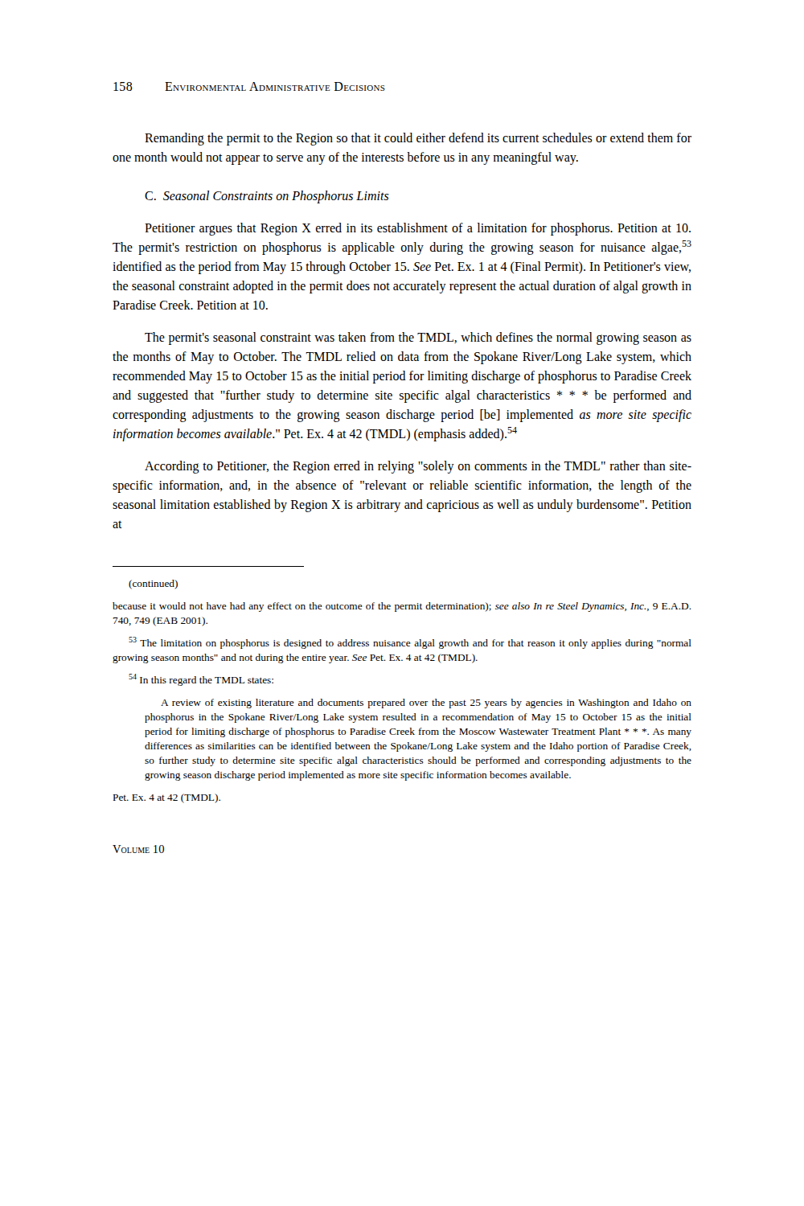158 Environmental Administrative Decisions
Remanding the permit to the Region so that it could either defend its current schedules or extend them for one month would not appear to serve any of the interests before us in any meaningful way.
C. Seasonal Constraints on Phosphorus Limits
Petitioner argues that Region X erred in its establishment of a limitation for phosphorus. Petition at 10. The permit's restriction on phosphorus is applicable only during the growing season for nuisance algae,53 identified as the period from May 15 through October 15. See Pet. Ex. 1 at 4 (Final Permit). In Petitioner's view, the seasonal constraint adopted in the permit does not accurately represent the actual duration of algal growth in Paradise Creek. Petition at 10.
The permit's seasonal constraint was taken from the TMDL, which defines the normal growing season as the months of May to October. The TMDL relied on data from the Spokane River/Long Lake system, which recommended May 15 to October 15 as the initial period for limiting discharge of phosphorus to Paradise Creek and suggested that "further study to determine site specific algal characteristics * * * be performed and corresponding adjustments to the growing season discharge period [be] implemented as more site specific information becomes available." Pet. Ex. 4 at 42 (TMDL) (emphasis added).54
According to Petitioner, the Region erred in relying "solely on comments in the TMDL" rather than site-specific information, and, in the absence of "relevant or reliable scientific information, the length of the seasonal limitation established by Region X is arbitrary and capricious as well as unduly burdensome". Petition at
(continued)
because it would not have had any effect on the outcome of the permit determination); see also In re Steel Dynamics, Inc., 9 E.A.D. 740, 749 (EAB 2001).
53 The limitation on phosphorus is designed to address nuisance algal growth and for that reason it only applies during "normal growing season months" and not during the entire year. See Pet. Ex. 4 at 42 (TMDL).
54 In this regard the TMDL states:
A review of existing literature and documents prepared over the past 25 years by agencies in Washington and Idaho on phosphorus in the Spokane River/Long Lake system resulted in a recommendation of May 15 to October 15 as the initial period for limiting discharge of phosphorus to Paradise Creek from the Moscow Wastewater Treatment Plant * * *. As many differences as similarities can be identified between the Spokane/Long Lake system and the Idaho portion of Paradise Creek, so further study to determine site specific algal characteristics should be performed and corresponding adjustments to the growing season discharge period implemented as more site specific information becomes available.
Pet. Ex. 4 at 42 (TMDL).
Volume 10